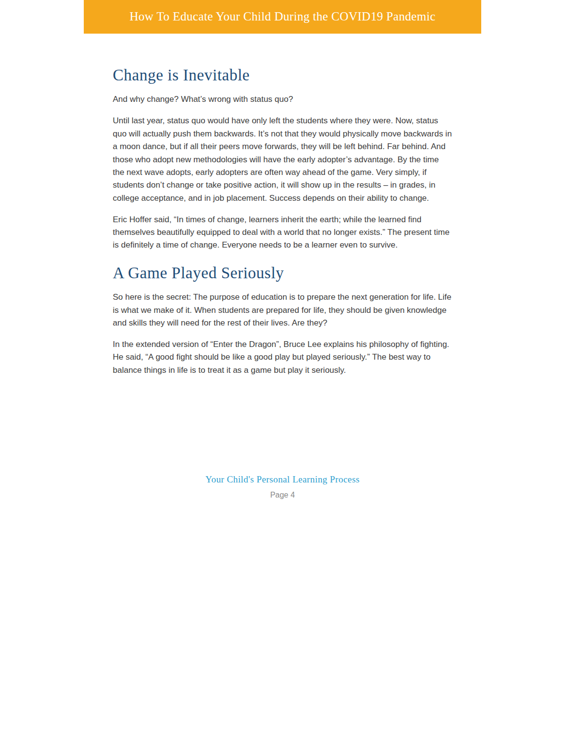How To Educate Your Child During the COVID19 Pandemic
Change is Inevitable
And why change? What’s wrong with status quo?
Until last year, status quo would have only left the students where they were. Now, status quo will actually push them backwards. It’s not that they would physically move backwards in a moon dance, but if all their peers move forwards, they will be left behind. Far behind. And those who adopt new methodologies will have the early adopter’s advantage. By the time the next wave adopts, early adopters are often way ahead of the game. Very simply, if students don’t change or take positive action, it will show up in the results – in grades, in college acceptance, and in job placement. Success depends on their ability to change.
Eric Hoffer said, “In times of change, learners inherit the earth; while the learned find themselves beautifully equipped to deal with a world that no longer exists.” The present time is definitely a time of change. Everyone needs to be a learner even to survive.
A Game Played Seriously
So here is the secret: The purpose of education is to prepare the next generation for life. Life is what we make of it. When students are prepared for life, they should be given knowledge and skills they will need for the rest of their lives. Are they?
In the extended version of “Enter the Dragon”, Bruce Lee explains his philosophy of fighting. He said, “A good fight should be like a good play but played seriously.” The best way to balance things in life is to treat it as a game but play it seriously.
Your Child's Personal Learning Process
Page 4